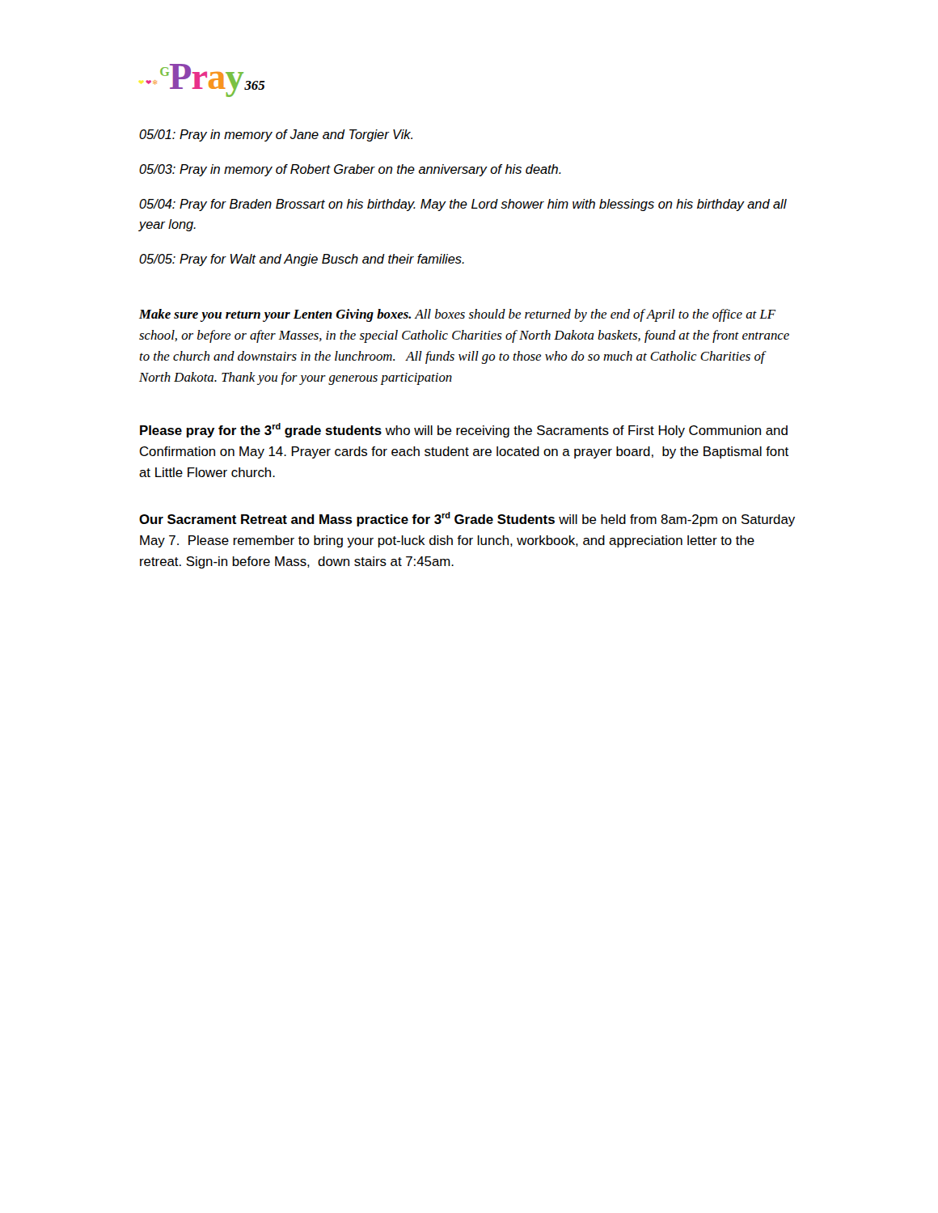❤❤❄GPray 365
05/01: Pray in memory of Jane and Torgier Vik.
05/03: Pray in memory of Robert Graber on the anniversary of his death.
05/04: Pray for Braden Brossart on his birthday. May the Lord shower him with blessings on his birthday and all year long.
05/05: Pray for Walt and Angie Busch and their families.
Make sure you return your Lenten Giving boxes. All boxes should be returned by the end of April to the office at LF school, or before or after Masses, in the special Catholic Charities of North Dakota baskets, found at the front entrance to the church and downstairs in the lunchroom. All funds will go to those who do so much at Catholic Charities of North Dakota. Thank you for your generous participation
Please pray for the 3rd grade students who will be receiving the Sacraments of First Holy Communion and Confirmation on May 14. Prayer cards for each student are located on a prayer board, by the Baptismal font at Little Flower church.
Our Sacrament Retreat and Mass practice for 3rd Grade Students will be held from 8am-2pm on Saturday May 7. Please remember to bring your pot-luck dish for lunch, workbook, and appreciation letter to the retreat. Sign-in before Mass, down stairs at 7:45am.